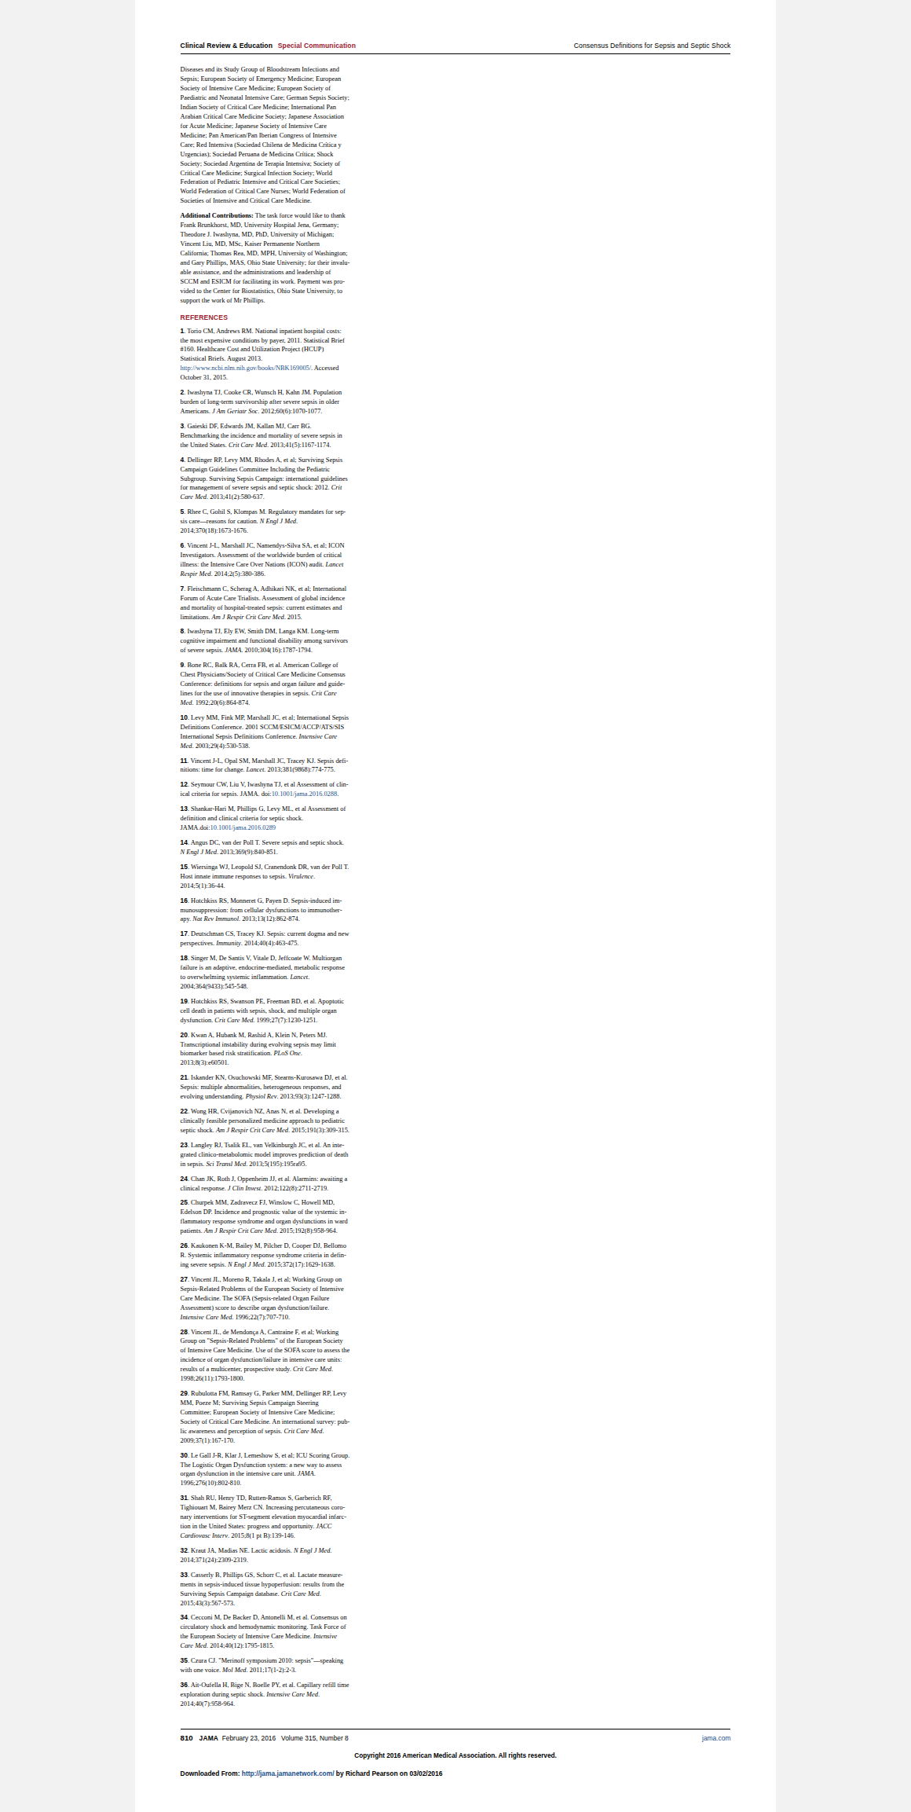Clinical Review & Education Special Communication
Consensus Definitions for Sepsis and Septic Shock
Diseases and its Study Group of Bloodstream Infections and Sepsis; European Society of Emergency Medicine; European Society of Intensive Care Medicine; European Society of Paediatric and Neonatal Intensive Care; German Sepsis Society; Indian Society of Critical Care Medicine; International Pan Arabian Critical Care Medicine Society; Japanese Association for Acute Medicine; Japanese Society of Intensive Care Medicine; Pan American/Pan Iberian Congress of Intensive Care; Red Intensiva (Sociedad Chilena de Medicina Crítica y Urgencias); Sociedad Peruana de Medicina Crítica; Shock Society; Sociedad Argentina de Terapia Intensiva; Society of Critical Care Medicine; Surgical Infection Society; World Federation of Pediatric Intensive and Critical Care Societies; World Federation of Critical Care Nurses; World Federation of Societies of Intensive and Critical Care Medicine.
Additional Contributions: The task force would like to thank Frank Brunkhorst, MD, University Hospital Jena, Germany; Theodore J. Iwashyna, MD, PhD, University of Michigan; Vincent Liu, MD, MSc, Kaiser Permanente Northern California; Thomas Rea, MD, MPH, University of Washington; and Gary Phillips, MAS, Ohio State University; for their invaluable assistance, and the administrations and leadership of SCCM and ESICM for facilitating its work. Payment was provided to the Center for Biostatistics, Ohio State University, to support the work of Mr Phillips.
REFERENCES
1. Torio CM, Andrews RM. National inpatient hospital costs: the most expensive conditions by payer, 2011. Statistical Brief #160. Healthcare Cost and Utilization Project (HCUP) Statistical Briefs. August 2013. http://www.ncbi.nlm.nih.gov/books/NBK169005/. Accessed October 31, 2015.
2. Iwashyna TJ, Cooke CR, Wunsch H, Kahn JM. Population burden of long-term survivorship after severe sepsis in older Americans. J Am Geriatr Soc. 2012;60(6):1070-1077.
3. Gaieski DF, Edwards JM, Kallan MJ, Carr BG. Benchmarking the incidence and mortality of severe sepsis in the United States. Crit Care Med. 2013;41(5):1167-1174.
4. Dellinger RP, Levy MM, Rhodes A, et al; Surviving Sepsis Campaign Guidelines Committee Including the Pediatric Subgroup. Surviving Sepsis Campaign: international guidelines for management of severe sepsis and septic shock: 2012. Crit Care Med. 2013;41(2):580-637.
5. Rhee C, Gohil S, Klompas M. Regulatory mandates for sepsis care—reasons for caution. N Engl J Med. 2014;370(18):1673-1676.
6. Vincent J-L, Marshall JC, Namendys-Silva SA, et al; ICON Investigators. Assessment of the worldwide burden of critical illness: the Intensive Care Over Nations (ICON) audit. Lancet Respir Med. 2014;2(5):380-386.
7. Fleischmann C, Scherag A, Adhikari NK, et al; International Forum of Acute Care Trialists. Assessment of global incidence and mortality of hospital-treated sepsis: current estimates and limitations. Am J Respir Crit Care Med. 2015.
8. Iwashyna TJ, Ely EW, Smith DM, Langa KM. Long-term cognitive impairment and functional disability among survivors of severe sepsis. JAMA. 2010;304(16):1787-1794.
9. Bone RC, Balk RA, Cerra FB, et al. American College of Chest Physicians/Society of Critical Care Medicine Consensus Conference: definitions for sepsis and organ failure and guidelines for the use of innovative therapies in sepsis. Crit Care Med. 1992;20(6):864-874.
10. Levy MM, Fink MP, Marshall JC, et al; International Sepsis Definitions Conference. 2001 SCCM/ESICM/ACCP/ATS/SIS International Sepsis Definitions Conference. Intensive Care Med. 2003;29(4):530-538.
11. Vincent J-L, Opal SM, Marshall JC, Tracey KJ. Sepsis definitions: time for change. Lancet. 2013;381(9868):774-775.
12. Seymour CW, Liu V, Iwashyna TJ, et al Assessment of clinical criteria for sepsis. JAMA. doi:10.1001/jama.2016.0288.
13. Shankar-Hari M, Phillips G, Levy ML, et al Assessment of definition and clinical criteria for septic shock. JAMA.doi:10.1001/jama.2016.0289
14. Angus DC, van der Poll T. Severe sepsis and septic shock. N Engl J Med. 2013;369(9):840-851.
15. Wiersinga WJ, Leopold SJ, Cranendonk DR, van der Poll T. Host innate immune responses to sepsis. Virulence. 2014;5(1):36-44.
16. Hotchkiss RS, Monneret G, Payen D. Sepsis-induced immunosuppression: from cellular dysfunctions to immunotherapy. Nat Rev Immunol. 2013;13(12):862-874.
17. Deutschman CS, Tracey KJ. Sepsis: current dogma and new perspectives. Immunity. 2014;40(4):463-475.
18. Singer M, De Santis V, Vitale D, Jeffcoate W. Multiorgan failure is an adaptive, endocrine-mediated, metabolic response to overwhelming systemic inflammation. Lancet. 2004;364(9433):545-548.
19. Hotchkiss RS, Swanson PE, Freeman BD, et al. Apoptotic cell death in patients with sepsis, shock, and multiple organ dysfunction. Crit Care Med. 1999;27(7):1230-1251.
20. Kwan A, Hubank M, Rashid A, Klein N, Peters MJ. Transcriptional instability during evolving sepsis may limit biomarker based risk stratification. PLoS One. 2013;8(3):e60501.
21. Iskander KN, Osuchowski MF, Stearns-Kurosawa DJ, et al. Sepsis: multiple abnormalities, heterogeneous responses, and evolving understanding. Physiol Rev. 2013;93(3):1247-1288.
22. Wong HR, Cvijanovich NZ, Anas N, et al. Developing a clinically feasible personalized medicine approach to pediatric septic shock. Am J Respir Crit Care Med. 2015;191(3):309-315.
23. Langley RJ, Tsalik EL, van Velkinburgh JC, et al. An integrated clinico-metabolomic model improves prediction of death in sepsis. Sci Transl Med. 2013;5(195):195ra95.
24. Chan JK, Roth J, Oppenheim JJ, et al. Alarmins: awaiting a clinical response. J Clin Invest. 2012;122(8):2711-2719.
25. Churpek MM, Zadravecz FJ, Winslow C, Howell MD, Edelson DP. Incidence and prognostic value of the systemic inflammatory response syndrome and organ dysfunctions in ward patients. Am J Respir Crit Care Med. 2015;192(8):958-964.
26. Kaukonen K-M, Bailey M, Pilcher D, Cooper DJ, Bellomo R. Systemic inflammatory response syndrome criteria in defining severe sepsis. N Engl J Med. 2015;372(17):1629-1638.
27. Vincent JL, Moreno R, Takala J, et al; Working Group on Sepsis-Related Problems of the European Society of Intensive Care Medicine. The SOFA (Sepsis-related Organ Failure Assessment) score to describe organ dysfunction/failure. Intensive Care Med. 1996;22(7):707-710.
28. Vincent JL, de Mendonça A, Cantraine F, et al; Working Group on "Sepsis-Related Problems" of the European Society of Intensive Care Medicine. Use of the SOFA score to assess the incidence of organ dysfunction/failure in intensive care units: results of a multicenter, prospective study. Crit Care Med. 1998;26(11):1793-1800.
29. Rubulotta FM, Ramsay G, Parker MM, Dellinger RP, Levy MM, Poeze M; Surviving Sepsis Campaign Steering Committee; European Society of Intensive Care Medicine; Society of Critical Care Medicine. An international survey: public awareness and perception of sepsis. Crit Care Med. 2009;37(1):167-170.
30. Le Gall J-R, Klar J, Lemeshow S, et al; ICU Scoring Group. The Logistic Organ Dysfunction system: a new way to assess organ dysfunction in the intensive care unit. JAMA. 1996;276(10):802-810.
31. Shah RU, Henry TD, Rutten-Ramos S, Garberich RF, Tighiouart M, Bairey Merz CN. Increasing percutaneous coronary interventions for ST-segment elevation myocardial infarction in the United States: progress and opportunity. JACC Cardiovasc Interv. 2015;8(1 pt B):139-146.
32. Kraut JA, Madias NE. Lactic acidosis. N Engl J Med. 2014;371(24):2309-2319.
33. Casserly B, Phillips GS, Schorr C, et al. Lactate measurements in sepsis-induced tissue hypoperfusion: results from the Surviving Sepsis Campaign database. Crit Care Med. 2015;43(3):567-573.
34. Cecconi M, De Backer D, Antonelli M, et al. Consensus on circulatory shock and hemodynamic monitoring. Task Force of the European Society of Intensive Care Medicine. Intensive Care Med. 2014;40(12):1795-1815.
35. Czura CJ. "Merinoff symposium 2010: sepsis"—speaking with one voice. Mol Med. 2011;17(1-2):2-3.
36. Ait-Oufella H, Bige N, Boelle PY, et al. Capillary refill time exploration during septic shock. Intensive Care Med. 2014;40(7):958-964.
810 JAMA February 23, 2016 Volume 315, Number 8
jama.com
Copyright 2016 American Medical Association. All rights reserved.
Downloaded From: http://jama.jamanetwork.com/ by Richard Pearson on 03/02/2016